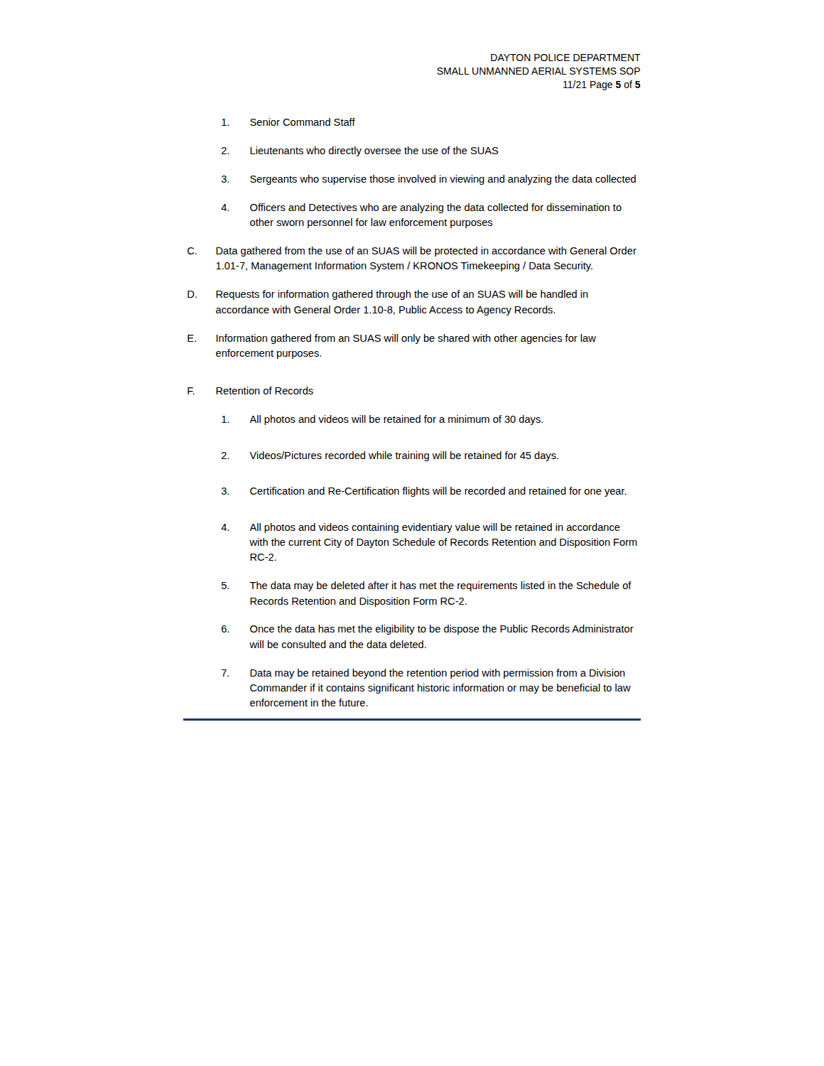DAYTON POLICE DEPARTMENT SMALL UNMANNED AERIAL SYSTEMS SOP 11/21 Page 5 of 5
1. Senior Command Staff
2. Lieutenants who directly oversee the use of the SUAS
3. Sergeants who supervise those involved in viewing and analyzing the data collected
4. Officers and Detectives who are analyzing the data collected for dissemination to other sworn personnel for law enforcement purposes
C. Data gathered from the use of an SUAS will be protected in accordance with General Order 1.01-7, Management Information System / KRONOS Timekeeping / Data Security.
D. Requests for information gathered through the use of an SUAS will be handled in accordance with General Order 1.10-8, Public Access to Agency Records.
E. Information gathered from an SUAS will only be shared with other agencies for law enforcement purposes.
F. Retention of Records
1. All photos and videos will be retained for a minimum of 30 days.
2. Videos/Pictures recorded while training will be retained for 45 days.
3. Certification and Re-Certification flights will be recorded and retained for one year.
4. All photos and videos containing evidentiary value will be retained in accordance with the current City of Dayton Schedule of Records Retention and Disposition Form RC-2.
5. The data may be deleted after it has met the requirements listed in the Schedule of Records Retention and Disposition Form RC-2.
6. Once the data has met the eligibility to be dispose the Public Records Administrator will be consulted and the data deleted.
7. Data may be retained beyond the retention period with permission from a Division Commander if it contains significant historic information or may be beneficial to law enforcement in the future.